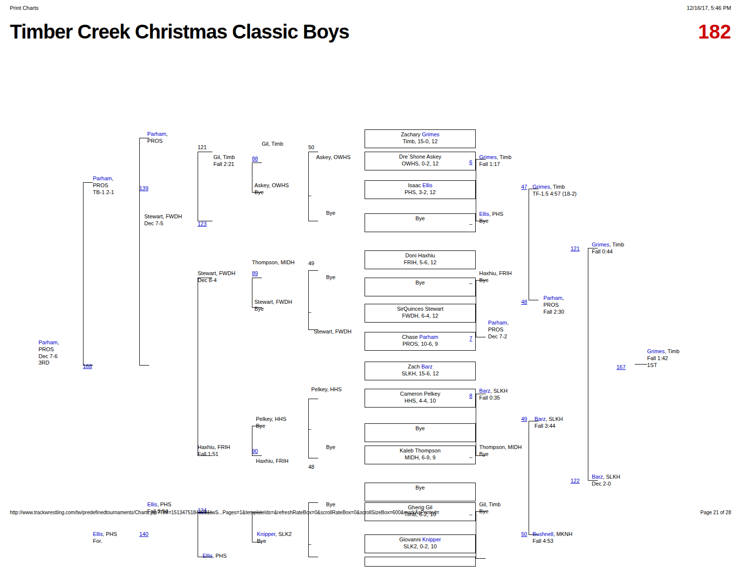Print Charts
12/16/17, 5:46 PM
Timber Creek Christmas Classic Boys
182
Zachary Grimes
Timb, 15-0, 12
Dre`Shone Askey
OWHS, 0-2, 12
Isaac Ellis
PHS, 3-2, 12
Bye
Doni Haxhiu
FRIH, 5-6, 12
Bye
SirQuinces Stewart
FWDH, 6-4, 12
Chase Parham
PROS, 10-6, 9
Zach Barz
SLKH, 15-6, 12
Cameron Pelkey
HHS, 4-4, 10
Bye
Kaleb Thompson
MIDH, 6-9, 9
Bye
Gherig Gil
Timb, 6-2, 10
Giovanni Knipper
SLK2, 0-2, 10
Parham,
PROS
Parham,
PROS
TB-1 2-1
Parham,
PROS
Dec 7-6
3RD
139
168
Stewart, FWDH
Dec 7-5
123
121
Gil, Timb
Fall 2:21
88
Gil, Timb
50
Askey, OWHS
Askey, OWHS
Bye
–
Bye
6
Grimes, Timb
Fall 1:17
47
Grimes, Timb
TF-1.5 4:57 (18-2)
Ellis, PHS
Bye
–
121
Grimes, Timb
Fall 0:44
Thompson, MIDH
49
Stewart, FWDH
Dec 8-4
89
Bye
–
Haxhiu, FRIH
Bye
Stewart, FWDH
Bye
–
Stewart, FWDH
7
Parham,
PROS
Dec 7-2
48
Parham,
PROS
Fall 2:30
Grimes, Timb
Fall 1:42
1ST
167
Pelkey, HHS
8
Barz, SLKH
Fall 0:35
49
Barz, SLKH
Fall 3:44
Pelkey, HHS
Bye
–
Bye
–
Thompson, MIDH
Bye
Haxhiu, FRIH
Fall 1:51
90
Haxhiu, FRIH
48
122
Barz, SLKH
Dec 2-0
Bye
–
Gil, Timb
Bye
Ellis, PHS
Fall 3:54
124
Knipper, SLK2
Bye
–
50
Bushnell, MKNH
Fall 4:53
Ellis, PHS
For.
140
Ellis, PHS
http://www.trackwrestling.com/tw/predefinedtournaments/Charts.jsp?TIM=1513475184328&twS...Pages=1&templateIds=&refreshRateBox=0&scrollRateBox=0&scrollSizeBox=600&markAsPrinted=
Page 21 of 28